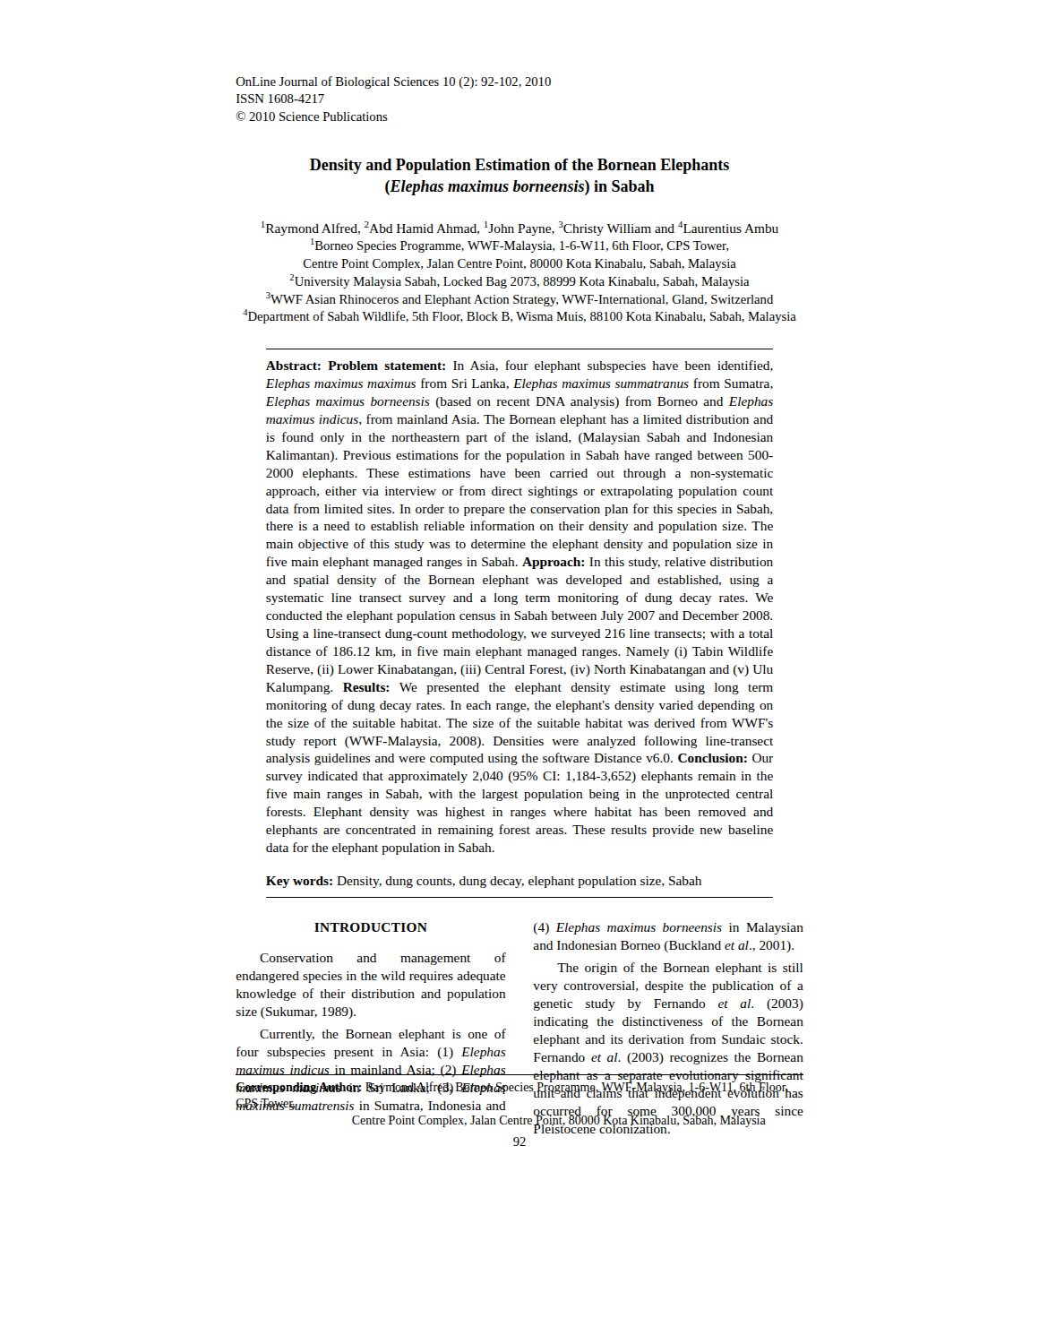OnLine Journal of Biological Sciences 10 (2): 92-102, 2010
ISSN 1608-4217
© 2010 Science Publications
Density and Population Estimation of the Bornean Elephants
(Elephas maximus borneensis) in Sabah
1Raymond Alfred, 2Abd Hamid Ahmad, 1John Payne, 3Christy William and 4Laurentius Ambu
1Borneo Species Programme, WWF-Malaysia, 1-6-W11, 6th Floor, CPS Tower,
Centre Point Complex, Jalan Centre Point, 80000 Kota Kinabalu, Sabah, Malaysia
2University Malaysia Sabah, Locked Bag 2073, 88999 Kota Kinabalu, Sabah, Malaysia
3WWF Asian Rhinoceros and Elephant Action Strategy, WWF-International, Gland, Switzerland
4Department of Sabah Wildlife, 5th Floor, Block B, Wisma Muis, 88100 Kota Kinabalu, Sabah, Malaysia
Abstract: Problem statement: In Asia, four elephant subspecies have been identified, Elephas maximus maximus from Sri Lanka, Elephas maximus summatranus from Sumatra, Elephas maximus borneensis (based on recent DNA analysis) from Borneo and Elephas maximus indicus, from mainland Asia. The Bornean elephant has a limited distribution and is found only in the northeastern part of the island, (Malaysian Sabah and Indonesian Kalimantan). Previous estimations for the population in Sabah have ranged between 500-2000 elephants. These estimations have been carried out through a non-systematic approach, either via interview or from direct sightings or extrapolating population count data from limited sites. In order to prepare the conservation plan for this species in Sabah, there is a need to establish reliable information on their density and population size. The main objective of this study was to determine the elephant density and population size in five main elephant managed ranges in Sabah. Approach: In this study, relative distribution and spatial density of the Bornean elephant was developed and established, using a systematic line transect survey and a long term monitoring of dung decay rates. We conducted the elephant population census in Sabah between July 2007 and December 2008. Using a line-transect dung-count methodology, we surveyed 216 line transects; with a total distance of 186.12 km, in five main elephant managed ranges. Namely (i) Tabin Wildlife Reserve, (ii) Lower Kinabatangan, (iii) Central Forest, (iv) North Kinabatangan and (v) Ulu Kalumpang. Results: We presented the elephant density estimate using long term monitoring of dung decay rates. In each range, the elephant's density varied depending on the size of the suitable habitat. The size of the suitable habitat was derived from WWF's study report (WWF-Malaysia, 2008). Densities were analyzed following line-transect analysis guidelines and were computed using the software Distance v6.0. Conclusion: Our survey indicated that approximately 2,040 (95% CI: 1,184-3,652) elephants remain in the five main ranges in Sabah, with the largest population being in the unprotected central forests. Elephant density was highest in ranges where habitat has been removed and elephants are concentrated in remaining forest areas. These results provide new baseline data for the elephant population in Sabah.
Key words: Density, dung counts, dung decay, elephant population size, Sabah
INTRODUCTION
Conservation and management of endangered species in the wild requires adequate knowledge of their distribution and population size (Sukumar, 1989).
Currently, the Bornean elephant is one of four subspecies present in Asia: (1) Elephas maximus indicus in mainland Asia; (2) Elephas maximus maximus in Sri Lanka; (3) Elephas maximus sumatrensis in Sumatra, Indonesia and (4) Elephas maximus borneensis in Malaysian and Indonesian Borneo (Buckland et al., 2001).
The origin of the Bornean elephant is still very controversial, despite the publication of a genetic study by Fernando et al. (2003) indicating the distinctiveness of the Bornean elephant and its derivation from Sundaic stock. Fernando et al. (2003) recognizes the Bornean elephant as a separate evolutionary significant unit and claims that independent evolution has occurred for some 300,000 years since Pleistocene colonization.
Corresponding Author: Raymond Alfred, Borneo Species Programme, WWF-Malaysia, 1-6-W11, 6th Floor, CPS Tower, Centre Point Complex, Jalan Centre Point, 80000 Kota Kinabalu, Sabah, Malaysia
92